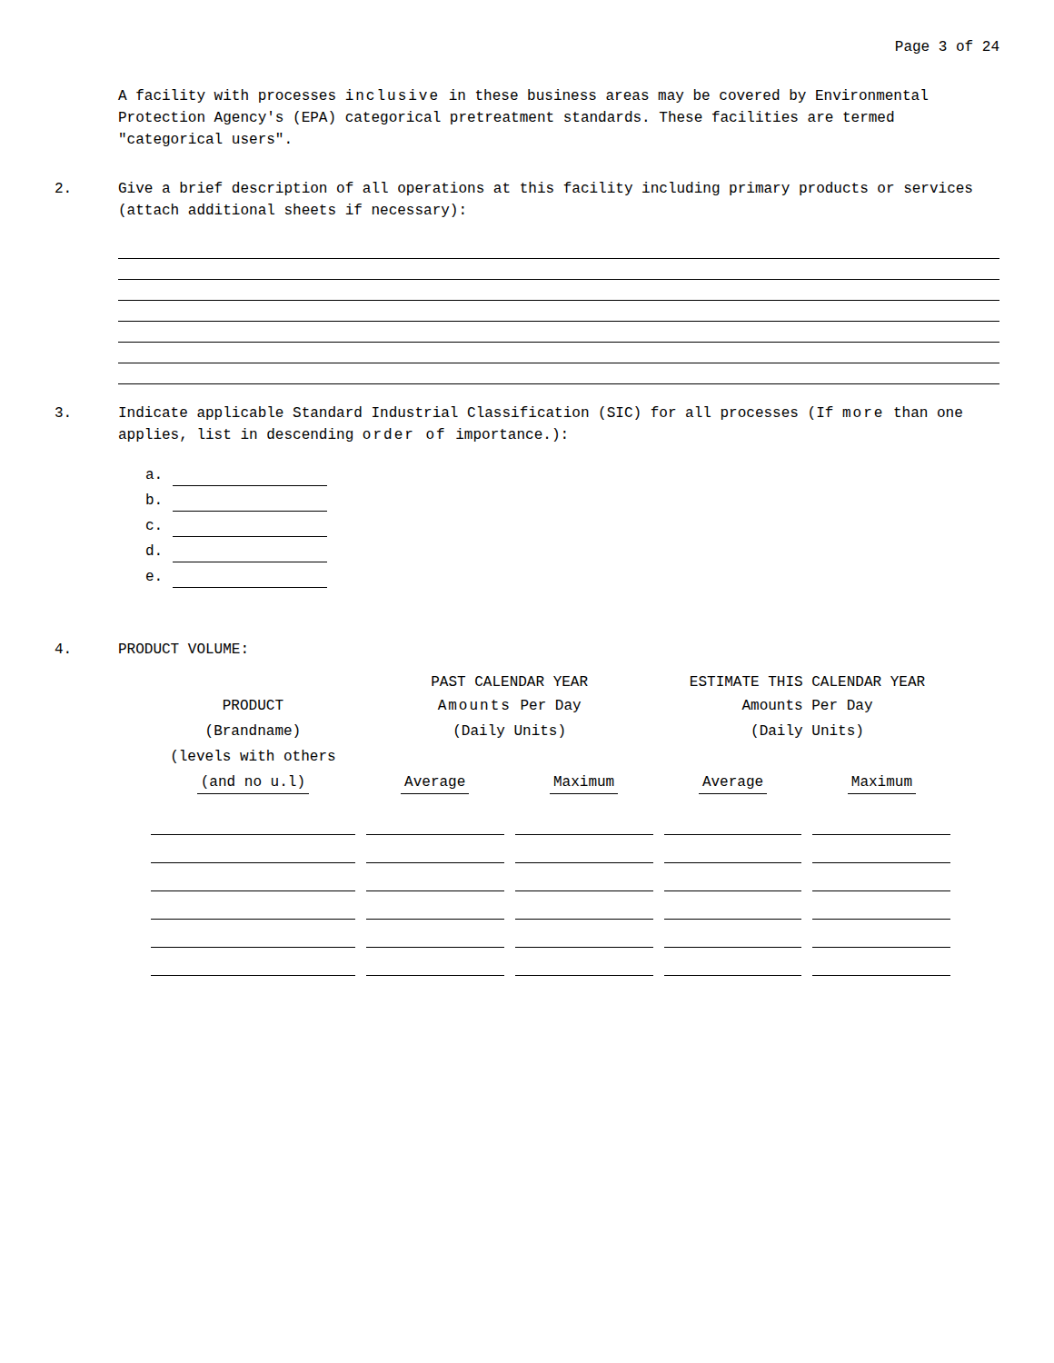Page 3 of 24
A facility with processes inclusive in these business areas may be covered by Environmental Protection Agency's (EPA) categorical pretreatment standards. These facilities are termed "categorical users".
2.
Give a brief description of all operations at this facility including primary products or services (attach additional sheets if necessary):
3.
Indicate applicable Standard Industrial Classification (SIC) for all processes (If more than one applies, list in descending order of importance.):
a.
b.
c.
d.
e.
4.
PRODUCT VOLUME:
| | PAST CALENDAR YEAR | ESTIMATE THIS CALENDAR YEAR |
| --- | --- | --- |
| PRODUCT | Amounts Per Day | Amounts Per Day |
| (Brandname) | (Daily Units) | (Daily Units) |
| (levels with others | | | | |
| (and no u.l) | Average | Maximum | Average | Maximum |